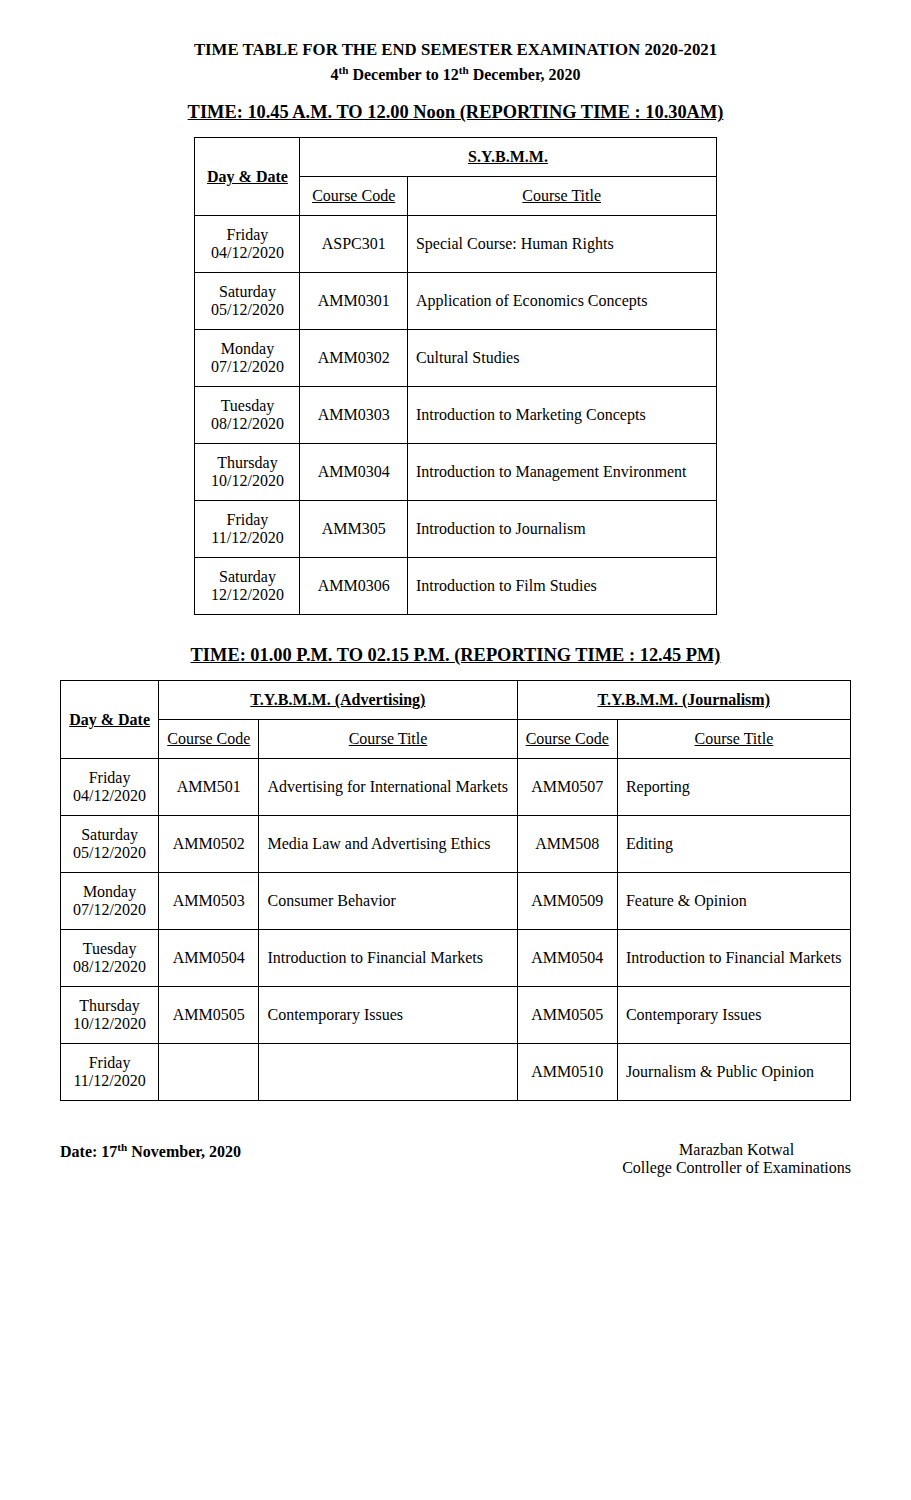TIME TABLE FOR THE END SEMESTER EXAMINATION 2020-2021
4th December to 12th December, 2020
TIME: 10.45 A.M. TO 12.00 Noon (REPORTING TIME : 10.30AM)
| Day & Date | S.Y.B.M.M. |
| --- | --- |
| Course Code | Course Title |
| Friday 04/12/2020 | ASPC301 | Special Course: Human Rights |
| Saturday 05/12/2020 | AMM0301 | Application of Economics Concepts |
| Monday 07/12/2020 | AMM0302 | Cultural Studies |
| Tuesday 08/12/2020 | AMM0303 | Introduction to Marketing Concepts |
| Thursday 10/12/2020 | AMM0304 | Introduction to Management Environment |
| Friday 11/12/2020 | AMM305 | Introduction to Journalism |
| Saturday 12/12/2020 | AMM0306 | Introduction to Film Studies |
TIME: 01.00 P.M. TO 02.15 P.M. (REPORTING TIME : 12.45 PM)
| Day & Date | T.Y.B.M.M. (Advertising) | T.Y.B.M.M. (Journalism) |
| --- | --- | --- |
| Course Code | Course Title | Course Code | Course Title |
| Friday 04/12/2020 | AMM501 | Advertising for International Markets | AMM0507 | Reporting |
| Saturday 05/12/2020 | AMM0502 | Media Law and Advertising Ethics | AMM508 | Editing |
| Monday 07/12/2020 | AMM0503 | Consumer Behavior | AMM0509 | Feature & Opinion |
| Tuesday 08/12/2020 | AMM0504 | Introduction to Financial Markets | AMM0504 | Introduction to Financial Markets |
| Thursday 10/12/2020 | AMM0505 | Contemporary Issues | AMM0505 | Contemporary Issues |
| Friday 11/12/2020 | | | AMM0510 | Journalism & Public Opinion |
Date: 17th November, 2020
Marazban Kotwal
College Controller of Examinations